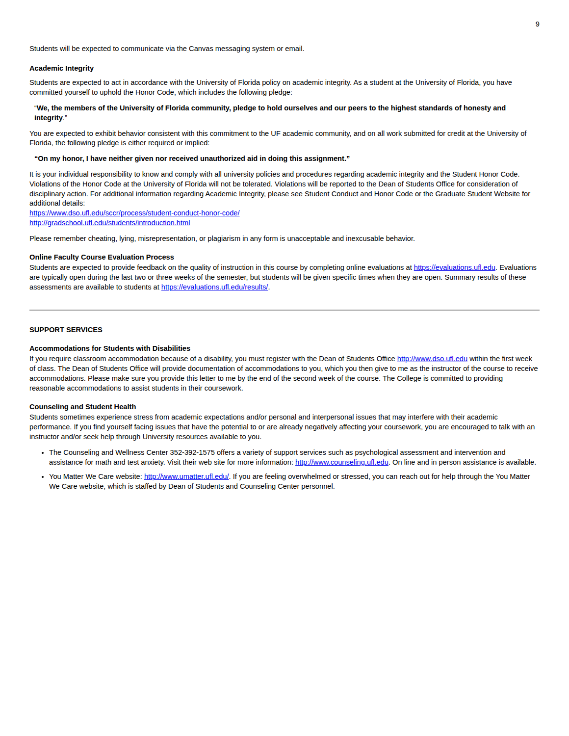9
Students will be expected to communicate via the Canvas messaging system or email.
Academic Integrity
Students are expected to act in accordance with the University of Florida policy on academic integrity. As a student at the University of Florida, you have committed yourself to uphold the Honor Code, which includes the following pledge:
“We, the members of the University of Florida community, pledge to hold ourselves and our peers to the highest standards of honesty and integrity.”
You are expected to exhibit behavior consistent with this commitment to the UF academic community, and on all work submitted for credit at the University of Florida, the following pledge is either required or implied:
“On my honor, I have neither given nor received unauthorized aid in doing this assignment.”
It is your individual responsibility to know and comply with all university policies and procedures regarding academic integrity and the Student Honor Code. Violations of the Honor Code at the University of Florida will not be tolerated. Violations will be reported to the Dean of Students Office for consideration of disciplinary action. For additional information regarding Academic Integrity, please see Student Conduct and Honor Code or the Graduate Student Website for additional details:
https://www.dso.ufl.edu/sccr/process/student-conduct-honor-code/
http://gradschool.ufl.edu/students/introduction.html
Please remember cheating, lying, misrepresentation, or plagiarism in any form is unacceptable and inexcusable behavior.
Online Faculty Course Evaluation Process
Students are expected to provide feedback on the quality of instruction in this course by completing online evaluations at https://evaluations.ufl.edu. Evaluations are typically open during the last two or three weeks of the semester, but students will be given specific times when they are open. Summary results of these assessments are available to students at https://evaluations.ufl.edu/results/.
SUPPORT SERVICES
Accommodations for Students with Disabilities
If you require classroom accommodation because of a disability, you must register with the Dean of Students Office http://www.dso.ufl.edu within the first week of class. The Dean of Students Office will provide documentation of accommodations to you, which you then give to me as the instructor of the course to receive accommodations. Please make sure you provide this letter to me by the end of the second week of the course. The College is committed to providing reasonable accommodations to assist students in their coursework.
Counseling and Student Health
Students sometimes experience stress from academic expectations and/or personal and interpersonal issues that may interfere with their academic performance. If you find yourself facing issues that have the potential to or are already negatively affecting your coursework, you are encouraged to talk with an instructor and/or seek help through University resources available to you.
The Counseling and Wellness Center 352-392-1575 offers a variety of support services such as psychological assessment and intervention and assistance for math and test anxiety. Visit their web site for more information: http://www.counseling.ufl.edu. On line and in person assistance is available.
You Matter We Care website: http://www.umatter.ufl.edu/. If you are feeling overwhelmed or stressed, you can reach out for help through the You Matter We Care website, which is staffed by Dean of Students and Counseling Center personnel.